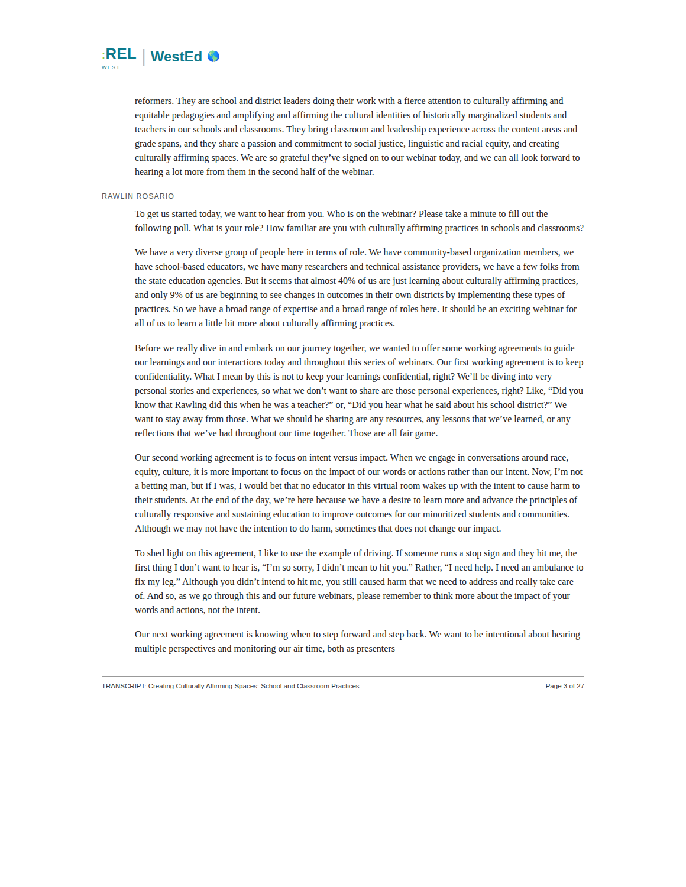: RELWEST | WestEd 🌎
reformers. They are school and district leaders doing their work with a fierce attention to culturally affirming and equitable pedagogies and amplifying and affirming the cultural identities of historically marginalized students and teachers in our schools and classrooms. They bring classroom and leadership experience across the content areas and grade spans, and they share a passion and commitment to social justice, linguistic and racial equity, and creating culturally affirming spaces. We are so grateful they’ve signed on to our webinar today, and we can all look forward to hearing a lot more from them in the second half of the webinar.
Rawlin Rosario
To get us started today, we want to hear from you. Who is on the webinar? Please take a minute to fill out the following poll. What is your role? How familiar are you with culturally affirming practices in schools and classrooms?
We have a very diverse group of people here in terms of role. We have community-based organization members, we have school-based educators, we have many researchers and technical assistance providers, we have a few folks from the state education agencies. But it seems that almost 40% of us are just learning about culturally affirming practices, and only 9% of us are beginning to see changes in outcomes in their own districts by implementing these types of practices. So we have a broad range of expertise and a broad range of roles here. It should be an exciting webinar for all of us to learn a little bit more about culturally affirming practices.
Before we really dive in and embark on our journey together, we wanted to offer some working agreements to guide our learnings and our interactions today and throughout this series of webinars. Our first working agreement is to keep confidentiality. What I mean by this is not to keep your learnings confidential, right? We’ll be diving into very personal stories and experiences, so what we don’t want to share are those personal experiences, right? Like, “Did you know that Rawling did this when he was a teacher?” or, “Did you hear what he said about his school district?” We want to stay away from those. What we should be sharing are any resources, any lessons that we’ve learned, or any reflections that we’ve had throughout our time together. Those are all fair game.
Our second working agreement is to focus on intent versus impact. When we engage in conversations around race, equity, culture, it is more important to focus on the impact of our words or actions rather than our intent. Now, I’m not a betting man, but if I was, I would bet that no educator in this virtual room wakes up with the intent to cause harm to their students. At the end of the day, we’re here because we have a desire to learn more and advance the principles of culturally responsive and sustaining education to improve outcomes for our minoritized students and communities. Although we may not have the intention to do harm, sometimes that does not change our impact.
To shed light on this agreement, I like to use the example of driving. If someone runs a stop sign and they hit me, the first thing I don’t want to hear is, “I’m so sorry, I didn’t mean to hit you.” Rather, “I need help. I need an ambulance to fix my leg.” Although you didn’t intend to hit me, you still caused harm that we need to address and really take care of. And so, as we go through this and our future webinars, please remember to think more about the impact of your words and actions, not the intent.
Our next working agreement is knowing when to step forward and step back. We want to be intentional about hearing multiple perspectives and monitoring our air time, both as presenters
TRANSCRIPT: Creating Culturally Affirming Spaces: School and Classroom Practices Page 3 of 27